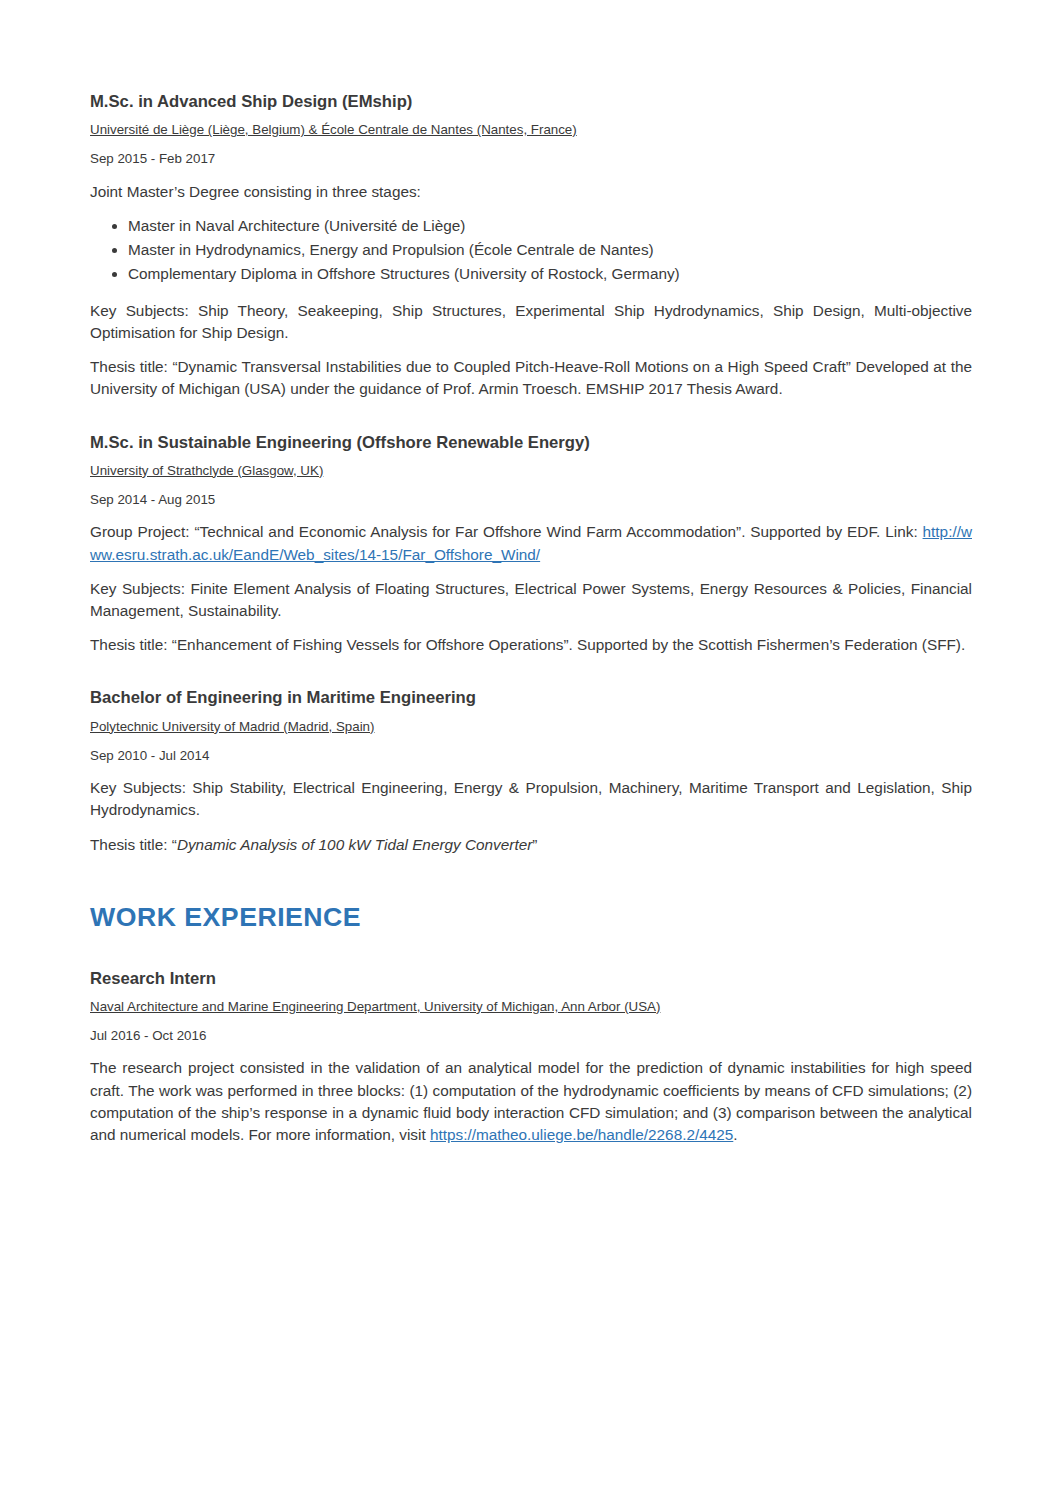M.Sc. in Advanced Ship Design (EMship)
Université de Liège (Liège, Belgium) & École Centrale de Nantes (Nantes, France)
Sep 2015 - Feb 2017
Joint Master’s Degree consisting in three stages:
Master in Naval Architecture (Université de Liège)
Master in Hydrodynamics, Energy and Propulsion (École Centrale de Nantes)
Complementary Diploma in Offshore Structures (University of Rostock, Germany)
Key Subjects: Ship Theory, Seakeeping, Ship Structures, Experimental Ship Hydrodynamics, Ship Design, Multi-objective Optimisation for Ship Design.
Thesis title: “Dynamic Transversal Instabilities due to Coupled Pitch-Heave-Roll Motions on a High Speed Craft” Developed at the University of Michigan (USA) under the guidance of Prof. Armin Troesch. EMSHIP 2017 Thesis Award.
M.Sc. in Sustainable Engineering (Offshore Renewable Energy)
University of Strathclyde (Glasgow, UK)
Sep 2014 - Aug 2015
Group Project: “Technical and Economic Analysis for Far Offshore Wind Farm Accommodation”. Supported by EDF. Link: http://www.esru.strath.ac.uk/EandE/Web_sites/14-15/Far_Offshore_Wind/
Key Subjects: Finite Element Analysis of Floating Structures, Electrical Power Systems, Energy Resources & Policies, Financial Management, Sustainability.
Thesis title: “Enhancement of Fishing Vessels for Offshore Operations”. Supported by the Scottish Fishermen’s Federation (SFF).
Bachelor of Engineering in Maritime Engineering
Polytechnic University of Madrid (Madrid, Spain)
Sep 2010 - Jul 2014
Key Subjects: Ship Stability, Electrical Engineering, Energy & Propulsion, Machinery, Maritime Transport and Legislation, Ship Hydrodynamics.
Thesis title: “Dynamic Analysis of 100 kW Tidal Energy Converter”
WORK EXPERIENCE
Research Intern
Naval Architecture and Marine Engineering Department, University of Michigan, Ann Arbor (USA)
Jul 2016 - Oct 2016
The research project consisted in the validation of an analytical model for the prediction of dynamic instabilities for high speed craft. The work was performed in three blocks: (1) computation of the hydrodynamic coefficients by means of CFD simulations; (2) computation of the ship’s response in a dynamic fluid body interaction CFD simulation; and (3) comparison between the analytical and numerical models. For more information, visit https://matheo.uliege.be/handle/2268.2/4425.